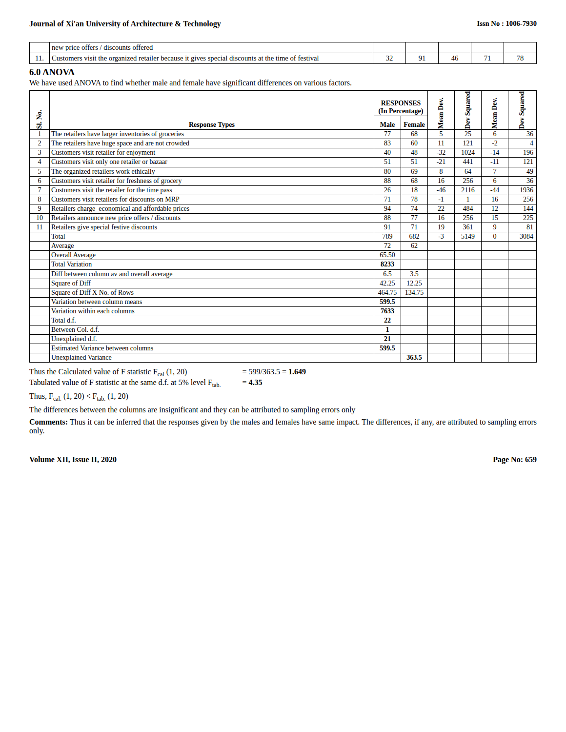Journal of Xi'an University of Architecture & Technology
Issn No : 1006-7930
| | new price offers / discounts offered | | | | | |
| 11. | Customers visit the organized retailer because it gives special discounts at the time of festival | 32 | 91 | 46 | 71 | 78 |
6.0 ANOVA
We have used ANOVA to find whether male and female have significant differences on various factors.
| Sl. No. | Response Types | RESPONSES (In Percentage) | Mean Dev. | Dev Squared | Mean Dev. | Dev Squared |
| --- | --- | --- | --- | --- | --- | --- |
| Male | Female |
| 1 | The retailers have larger inventories of groceries | 77 | 68 | 5 | 25 | 6 | 36 |
| 2 | The retailers have huge space and are not crowded | 83 | 60 | 11 | 121 | -2 | 4 |
| 3 | Customers visit retailer for enjoyment | 40 | 48 | -32 | 1024 | -14 | 196 |
| 4 | Customers visit only one retailer or bazaar | 51 | 51 | -21 | 441 | -11 | 121 |
| 5 | The organized retailers work ethically | 80 | 69 | 8 | 64 | 7 | 49 |
| 6 | Customers visit retailer for freshness of grocery | 88 | 68 | 16 | 256 | 6 | 36 |
| 7 | Customers visit the retailer for the time pass | 26 | 18 | -46 | 2116 | -44 | 1936 |
| 8 | Customers visit retailers for discounts on MRP | 71 | 78 | -1 | 1 | 16 | 256 |
| 9 | Retailers charge economical and affordable prices | 94 | 74 | 22 | 484 | 12 | 144 |
| 10 | Retailers announce new price offers / discounts | 88 | 77 | 16 | 256 | 15 | 225 |
| 11 | Retailers give special festive discounts | 91 | 71 | 19 | 361 | 9 | 81 |
| | Total | 789 | 682 | -3 | 5149 | 0 | 3084 |
| | Average | 72 | 62 | | | | |
| | Overall Average | 65.50 | | | | | |
| | Total Variation | 8233 | | | | | |
| | Diff between column av and overall average | 6.5 | 3.5 | | | | |
| | Square of Diff | 42.25 | 12.25 | | | | |
| | Square of Diff X No. of Rows | 464.75 | 134.75 | | | | |
| | Variation between column means | 599.5 | | | | | |
| | Variation within each columns | 7633 | | | | | |
| | Total d.f. | 22 | | | | | |
| | Between Col. d.f. | 1 | | | | | |
| | Unexplained d.f. | 21 | | | | | |
| | Estimated Variance between columns | 599.5 | | | | | |
| | Unexplained Variance | | 363.5 | | | | |
| Thus the Calculated value of F statistic F cal (1, 20) | = 599/363.5 = 1.649 |
| Tabulated value of F statistic at the same d.f. at 5% level F tab. | = 4.35 |
Thus, Fcal. (1, 20) < Ftab. (1, 20)
The differences between the columns are insignificant and they can be attributed to sampling errors only
Comments: Thus it can be inferred that the responses given by the males and females have same impact. The differences, if any, are attributed to sampling errors only.
Volume XII, Issue II, 2020
Page No: 659